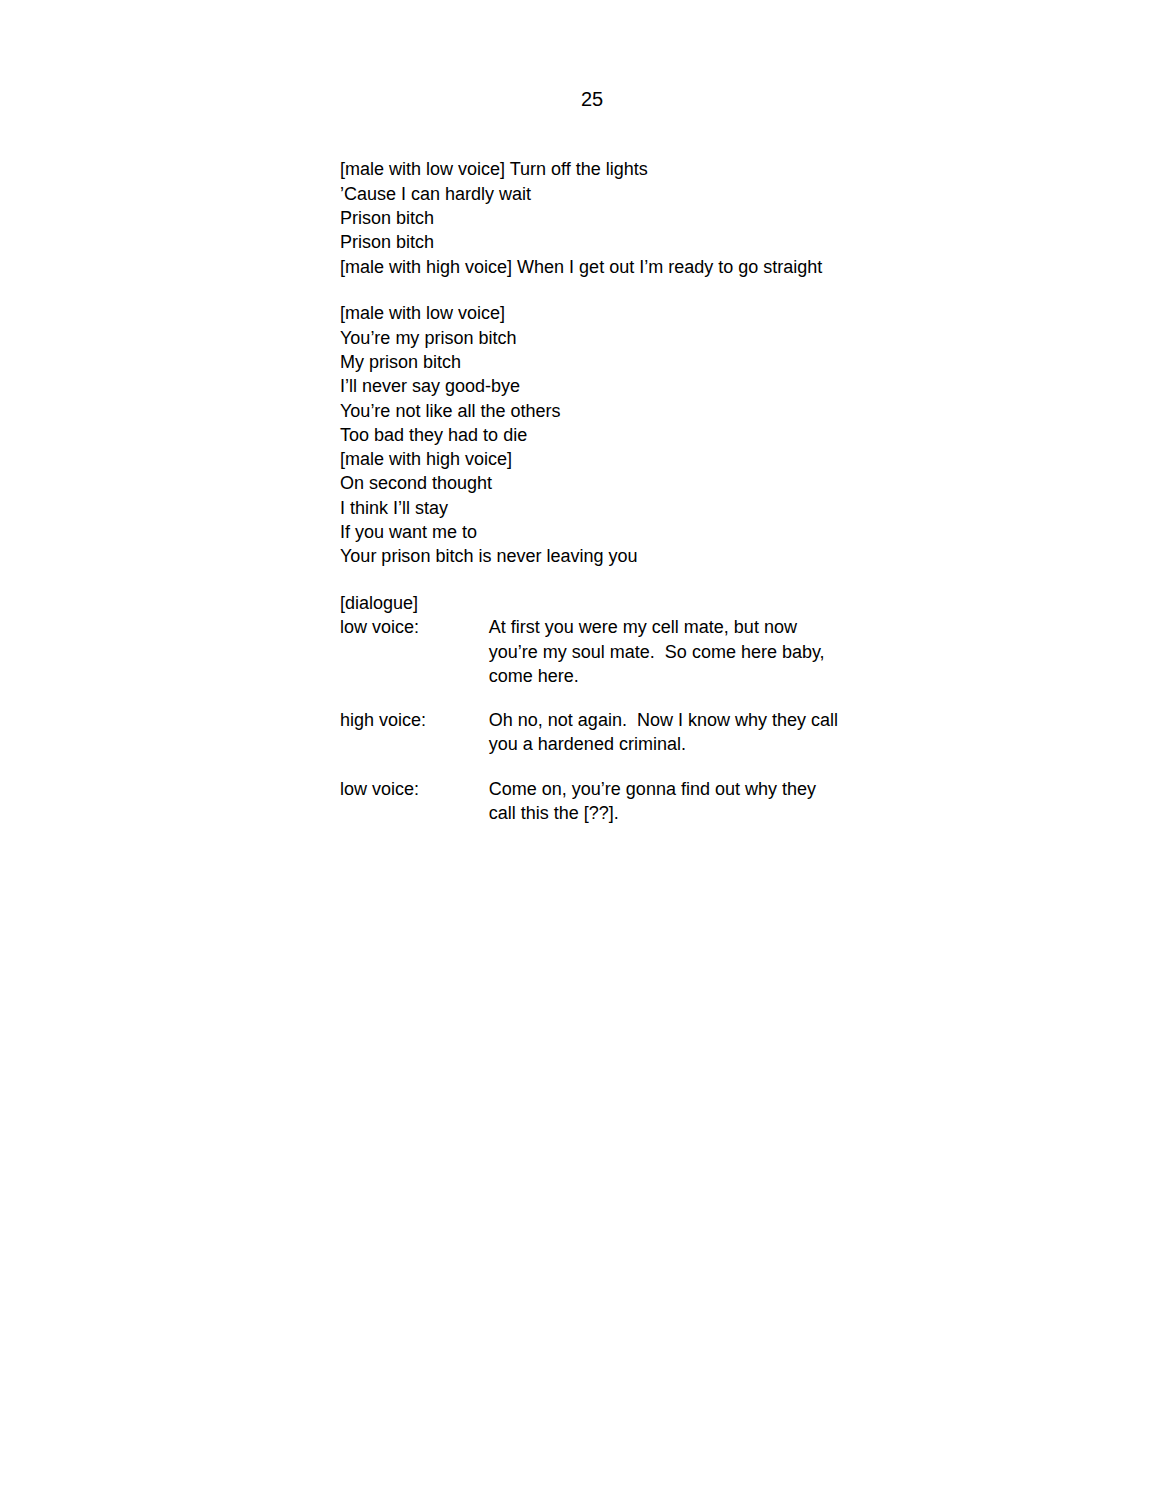25
[male with low voice] Turn off the lights
’Cause I can hardly wait
Prison bitch
Prison bitch
[male with high voice] When I get out I’m ready to go straight
[male with low voice]
You’re my prison bitch
My prison bitch
I’ll never say good-bye
You’re not like all the others
Too bad they had to die
[male with high voice]
On second thought
I think I’ll stay
If you want me to
Your prison bitch is never leaving you
[dialogue]
| low voice: | At first you were my cell mate, but now you’re my soul mate. So come here baby, come here. |
| high voice: | Oh no, not again. Now I know why they call you a hardened criminal. |
| low voice: | Come on, you’re gonna find out why they call this the [??]. |